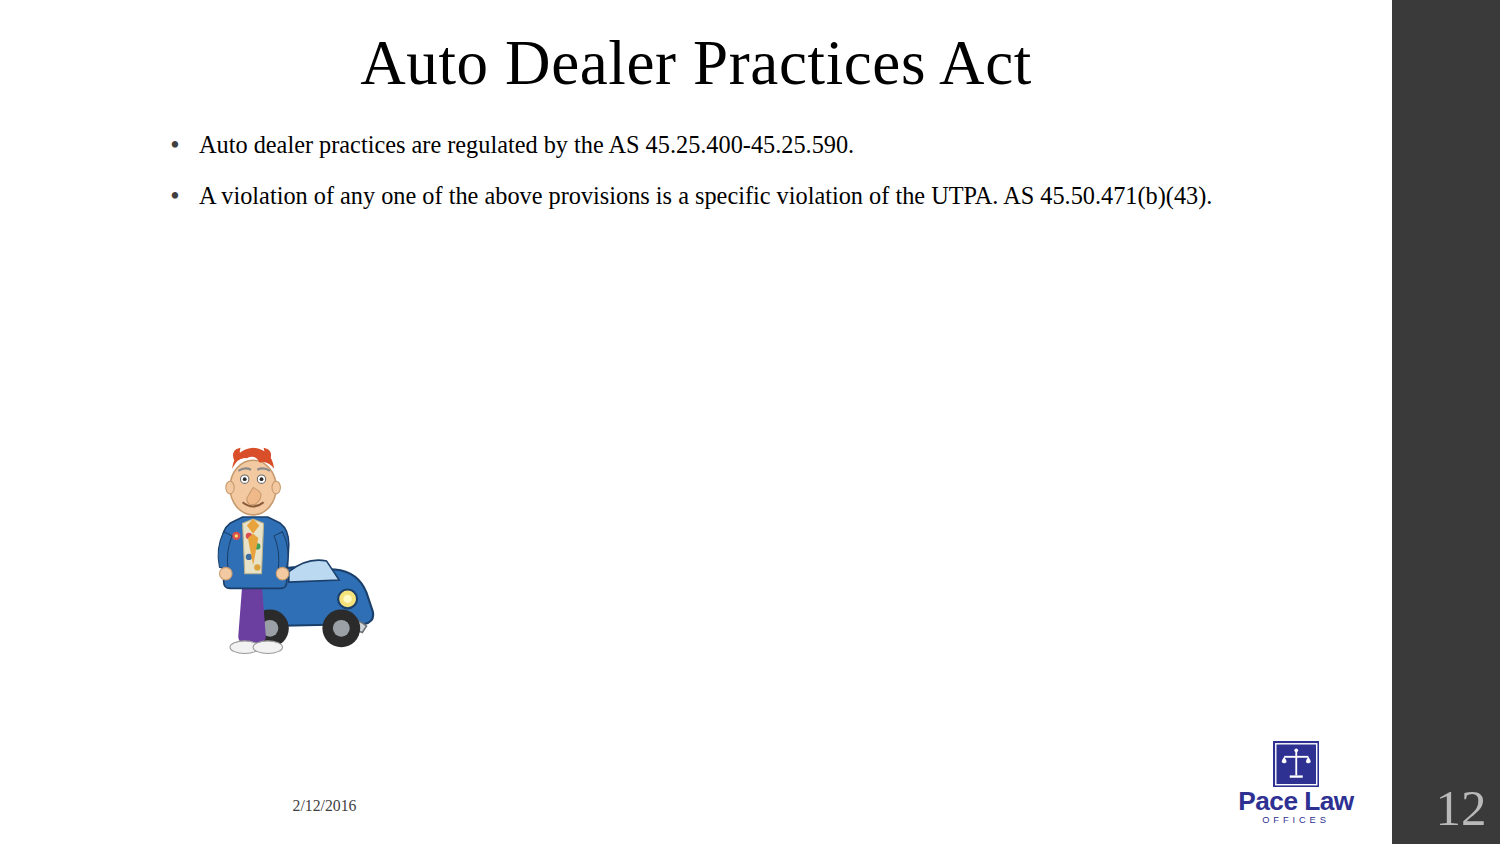Auto Dealer Practices Act
Auto dealer practices are regulated by the AS 45.25.400-45.25.590.
A violation of any one of the above provisions is a specific violation of the UTPA. AS 45.50.471(b)(43).
2/12/2016
Pace Law
OFFICES
12